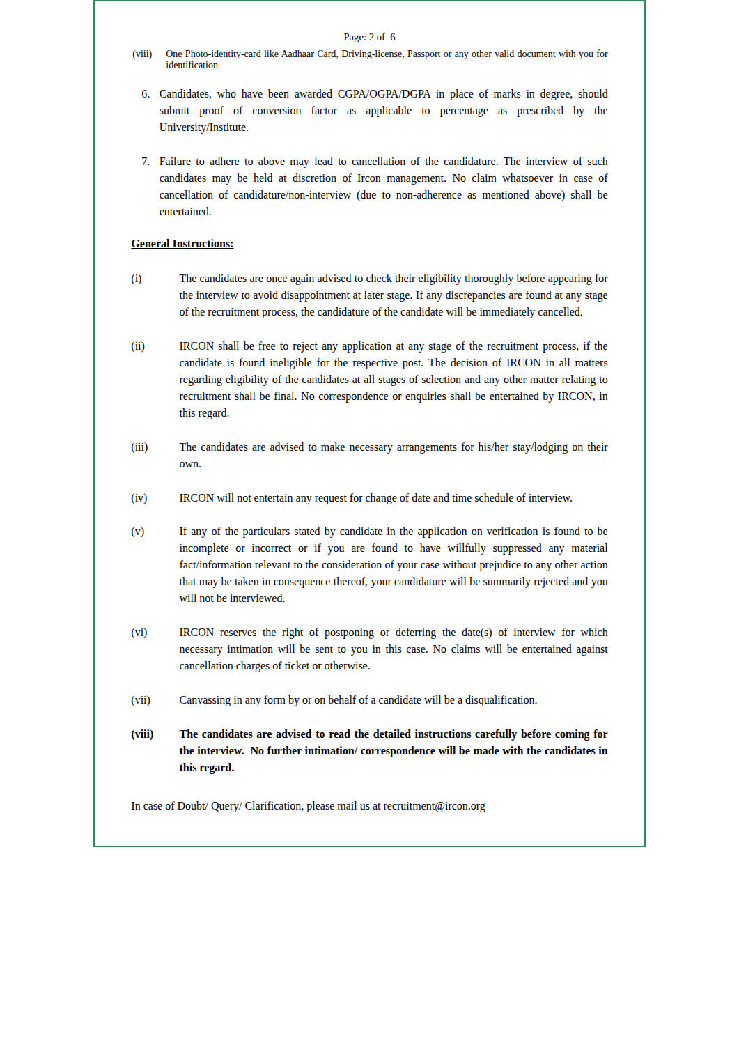Page: 2 of 6
(viii)
One Photo-identity-card like Aadhaar Card, Driving-license, Passport or any other valid document with you for identification
6.
Candidates, who have been awarded CGPA/OGPA/DGPA in place of marks in degree, should submit proof of conversion factor as applicable to percentage as prescribed by the University/Institute.
7.
Failure to adhere to above may lead to cancellation of the candidature. The interview of such candidates may be held at discretion of Ircon management. No claim whatsoever in case of cancellation of candidature/non-interview (due to non-adherence as mentioned above) shall be entertained.
General Instructions:
(i)
The candidates are once again advised to check their eligibility thoroughly before appearing for the interview to avoid disappointment at later stage. If any discrepancies are found at any stage of the recruitment process, the candidature of the candidate will be immediately cancelled.
(ii)
IRCON shall be free to reject any application at any stage of the recruitment process, if the candidate is found ineligible for the respective post. The decision of IRCON in all matters regarding eligibility of the candidates at all stages of selection and any other matter relating to recruitment shall be final. No correspondence or enquiries shall be entertained by IRCON, in this regard.
(iii)
The candidates are advised to make necessary arrangements for his/her stay/lodging on their own.
(iv)
IRCON will not entertain any request for change of date and time schedule of interview.
(v)
If any of the particulars stated by candidate in the application on verification is found to be incomplete or incorrect or if you are found to have willfully suppressed any material fact/information relevant to the consideration of your case without prejudice to any other action that may be taken in consequence thereof, your candidature will be summarily rejected and you will not be interviewed.
(vi)
IRCON reserves the right of postponing or deferring the date(s) of interview for which necessary intimation will be sent to you in this case. No claims will be entertained against cancellation charges of ticket or otherwise.
(vii)
Canvassing in any form by or on behalf of a candidate will be a disqualification.
(viii)
The candidates are advised to read the detailed instructions carefully before coming for the interview. No further intimation/ correspondence will be made with the candidates in this regard.
In case of Doubt/ Query/ Clarification, please mail us at recruitment@ircon.org